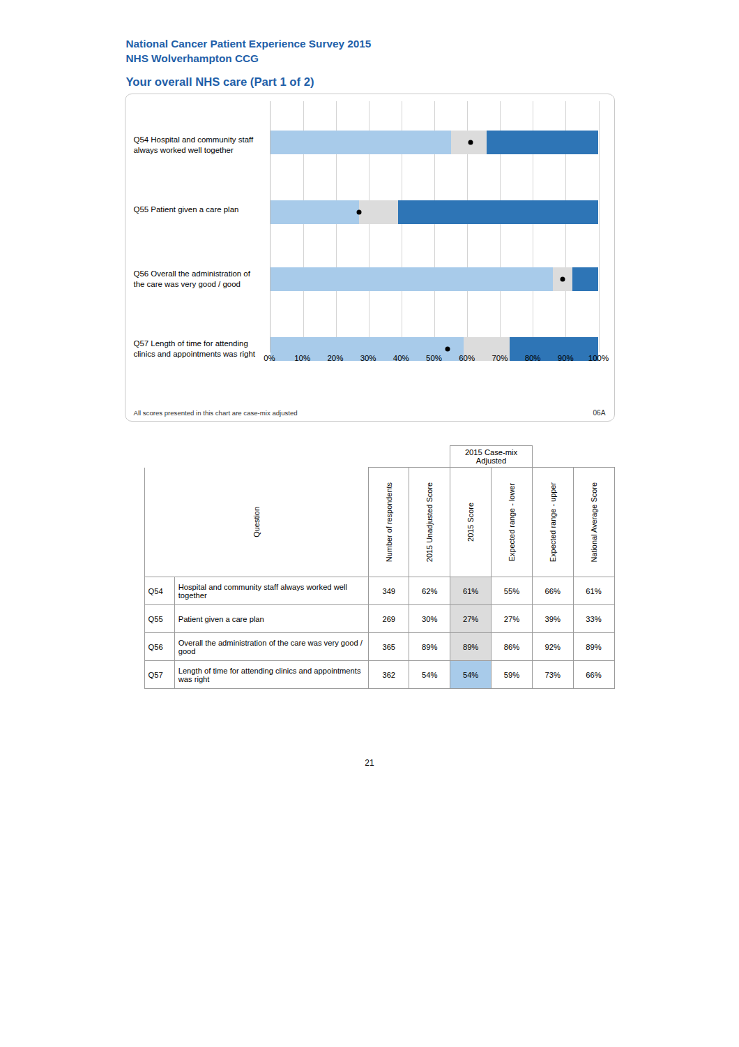National Cancer Patient Experience Survey 2015
NHS Wolverhampton CCG
Your overall NHS care (Part 1 of 2)
Q54 Hospital and community staff always worked well together
Q55 Patient given a care plan
Q56 Overall the administration of the care was very good / good
Q57 Length of time for attending clinics and appointments was right
0% 10% 20% 30% 40% 50% 60% 70% 80% 90% 100%
All scores presented in this chart are case-mix adjusted
06A
| | 2015 Case-mix Adjusted | |
| --- | --- | --- |
| Question | Number of respondents | 2015 Unadjusted Score | 2015 Score | Expected range - lower | Expected range - upper | National Average Score |
| Q54 | Hospital and community staff always worked well together | 349 | 62% | 61% | 55% | 66% | 61% |
| Q55 | Patient given a care plan | 269 | 30% | 27% | 27% | 39% | 33% |
| Q56 | Overall the administration of the care was very good / good | 365 | 89% | 89% | 86% | 92% | 89% |
| Q57 | Length of time for attending clinics and appointments was right | 362 | 54% | 54% | 59% | 73% | 66% |
21